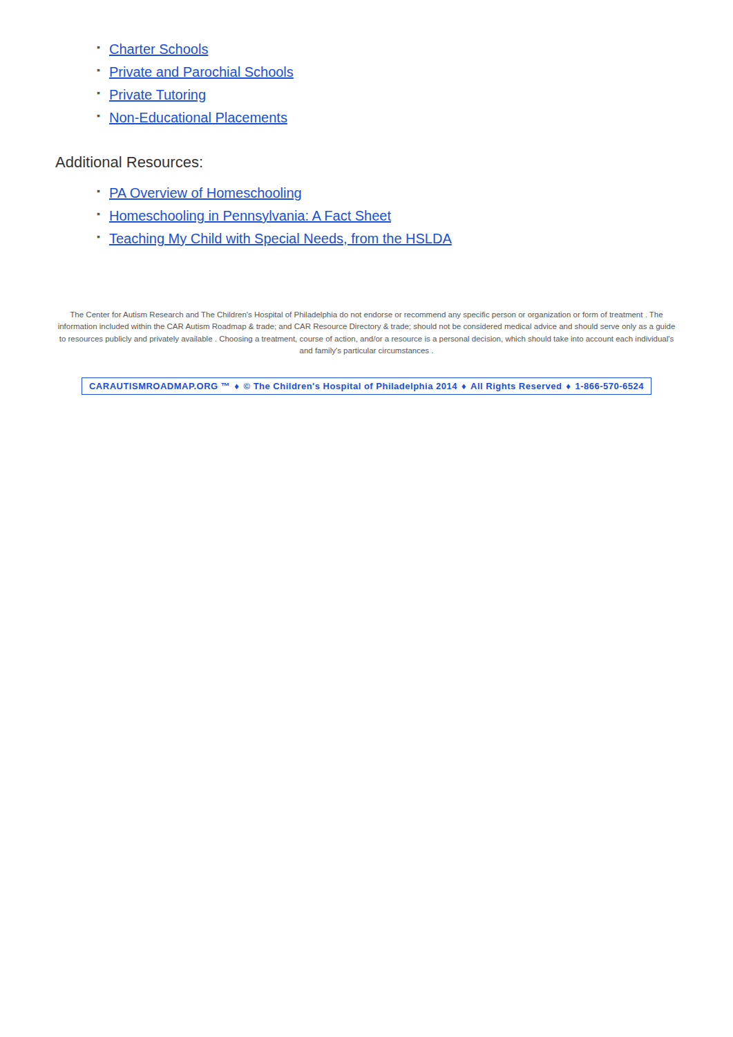Charter Schools
Private and Parochial Schools
Private Tutoring
Non-Educational Placements
Additional Resources:
PA Overview of Homeschooling
Homeschooling in Pennsylvania: A Fact Sheet
Teaching My Child with Special Needs, from the HSLDA
The Center for Autism Research and The Children's Hospital of Philadelphia do not endorse or recommend any specific person or organization or form of treatment . The information included within the CAR Autism Roadmap & trade; and CAR Resource Directory & trade; should not be considered medical advice and should serve only as a guide to resources publicly and privately available . Choosing a treatment, course of action, and/or a resource is a personal decision, which should take into account each individual's and family's particular circumstances .
CARAUTISMROADMAP.ORG ™♦© The Children's Hospital of Philadelphia 2014♦All Rights Reserved♦1-866-570-6524